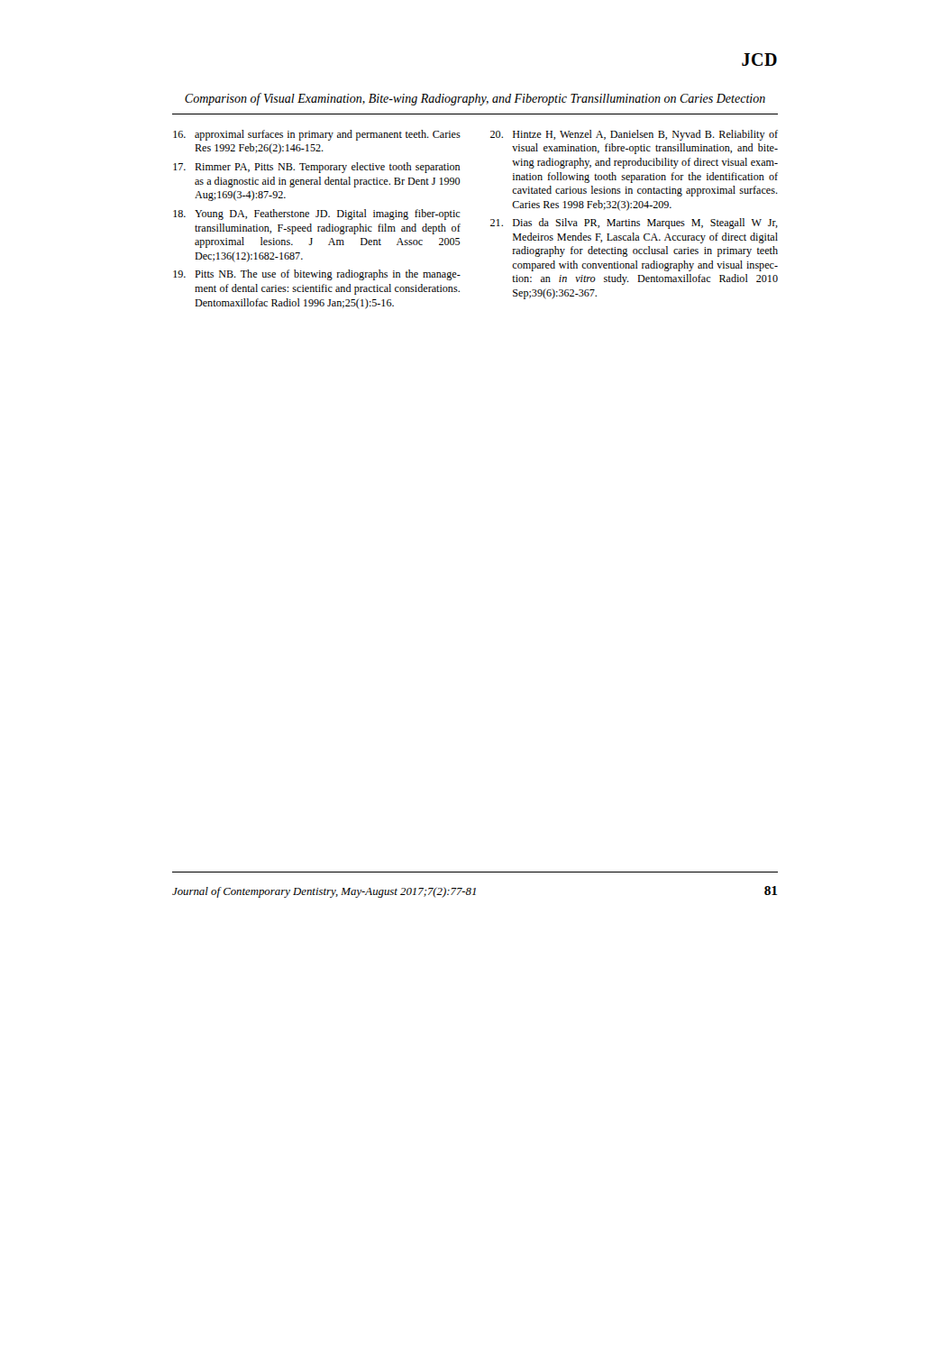JCD
Comparison of Visual Examination, Bite-wing Radiography, and Fiberoptic Transillumination on Caries Detection
16. approximal surfaces in primary and permanent teeth. Caries Res 1992 Feb;26(2):146-152.
17. Rimmer PA, Pitts NB. Temporary elective tooth separation as a diagnostic aid in general dental practice. Br Dent J 1990 Aug;169(3-4):87-92.
18. Young DA, Featherstone JD. Digital imaging fiber-optic transillumination, F-speed radiographic film and depth of approximal lesions. J Am Dent Assoc 2005 Dec;136(12):1682-1687.
19. Pitts NB. The use of bitewing radiographs in the management of dental caries: scientific and practical considerations. Dentomaxillofac Radiol 1996 Jan;25(1):5-16.
20. Hintze H, Wenzel A, Danielsen B, Nyvad B. Reliability of visual examination, fibre-optic transillumination, and bite-wing radiography, and reproducibility of direct visual examination following tooth separation for the identification of cavitated carious lesions in contacting approximal surfaces. Caries Res 1998 Feb;32(3):204-209.
21. Dias da Silva PR, Martins Marques M, Steagall W Jr, Medeiros Mendes F, Lascala CA. Accuracy of direct digital radiography for detecting occlusal caries in primary teeth compared with conventional radiography and visual inspection: an in vitro study. Dentomaxillofac Radiol 2010 Sep;39(6):362-367.
Journal of Contemporary Dentistry, May-August 2017;7(2):77-81
81